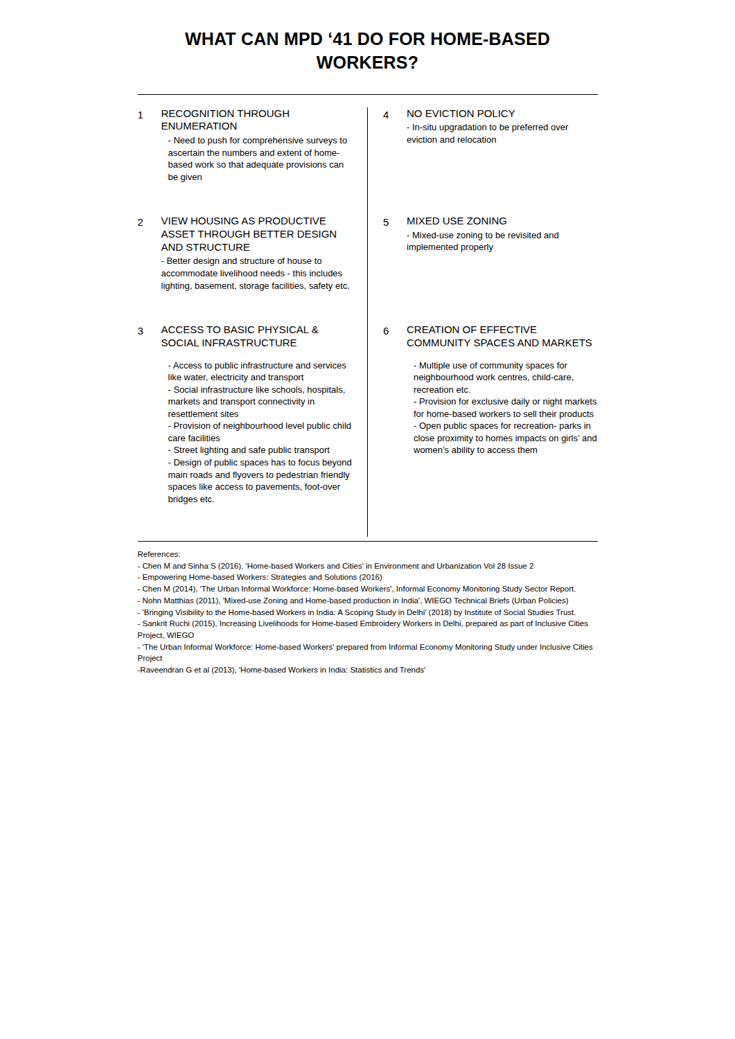WHAT CAN MPD ‘41 DO FOR HOME-BASED WORKERS?
1
RECOGNITION THROUGH ENUMERATION
- Need to push for comprehensive surveys to ascertain the numbers and extent of home-based work so that adequate provisions can be given
4
NO EVICTION POLICY
- In-situ upgradation to be preferred over eviction and relocation
2
VIEW HOUSING AS PRODUCTIVE ASSET THROUGH BETTER DESIGN AND STRUCTURE
- Better design and structure of house to accommodate livelihood needs - this includes lighting, basement, storage facilities, safety etc.
5
MIXED USE ZONING
- Mixed-use zoning to be revisited and implemented properly
3
ACCESS TO BASIC PHYSICAL & SOCIAL INFRASTRUCTURE
- Access to public infrastructure and services like water, electricity and transport
- Social infrastructure like schools, hospitals, markets and transport connectivity in resettlement sites
- Provision of neighbourhood level public child care facilities
- Street lighting and safe public transport
- Design of public spaces has to focus beyond main roads and flyovers to pedestrian friendly spaces like access to pavements, foot-over bridges etc.
6
CREATION OF EFFECTIVE COMMUNITY SPACES AND MARKETS
- Multiple use of community spaces for neighbourhood work centres, child-care, recreation etc.
- Provision for exclusive daily or night markets for home-based workers to sell their products
- Open public spaces for recreation- parks in close proximity to homes impacts on girls’ and women’s ability to access them
References:
- Chen M and Sinha S (2016), 'Home-based Workers and Cities' in Environment and Urbanization Vol 28 Issue 2
- Empowering Home-based Workers: Strategies and Solutions (2016)
- Chen M (2014), 'The Urban Informal Workforce: Home-based Workers', Informal Economy Monitoring Study Sector Report.
- Nohn Matthias (2011), 'Mixed-use Zoning and Home-based production in India', WIEGO Technical Briefs (Urban Policies)
- 'Bringing Visibility to the Home-based Workers in India: A Scoping Study in Delhi' (2018) by Institute of Social Studies Trust.
- Sankrit Ruchi (2015), Increasing Livelihoods for Home-based Embroidery Workers in Delhi, prepared as part of Inclusive Cities Project, WIEGO
- 'The Urban Informal Workforce: Home-based Workers' prepared from Informal Economy Monitoring Study under Inclusive Cities Project
-Raveendran G et al (2013), 'Home-based Workers in India: Statistics and Trends'